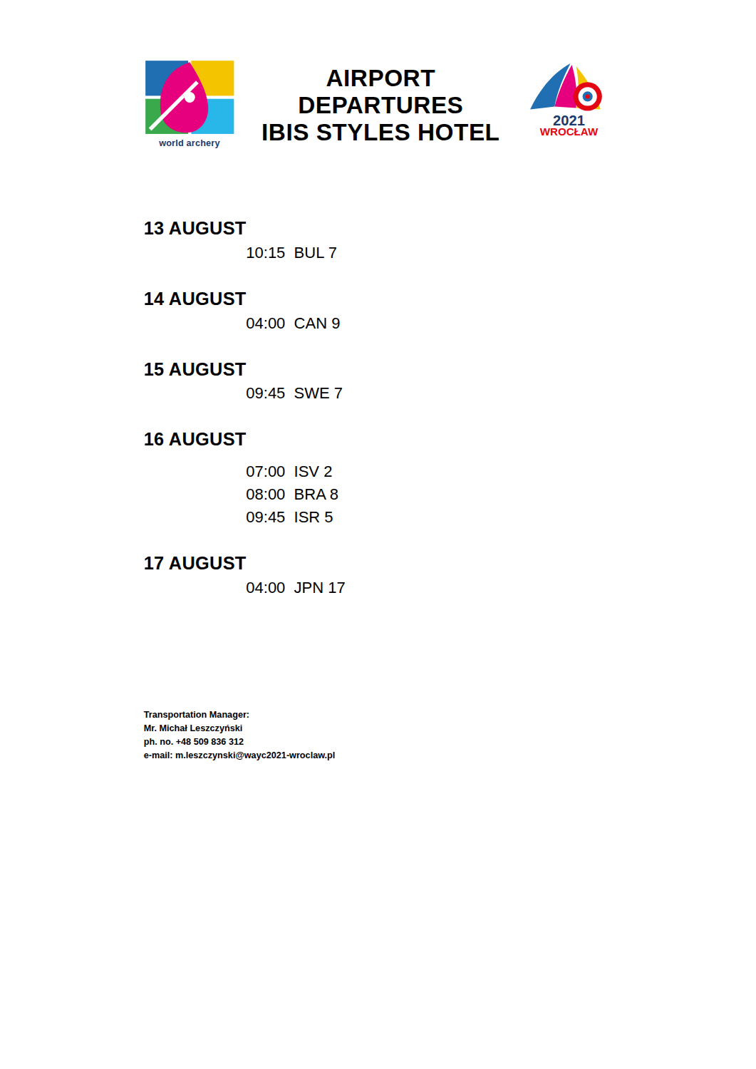world archery
AIRPORT DEPARTURES
IBIS STYLES HOTEL
2021 WROCŁAW
13 AUGUST
10:15 BUL 7
14 AUGUST
04:00 CAN 9
15 AUGUST
09:45 SWE 7
16 AUGUST
07:00 ISV 2
08:00 BRA 8
09:45 ISR 5
17 AUGUST
04:00 JPN 17
Transportation Manager:
Mr. Michał Leszczyński
ph. no. +48 509 836 312
e-mail: m.leszczynski@wayc2021-wroclaw.pl